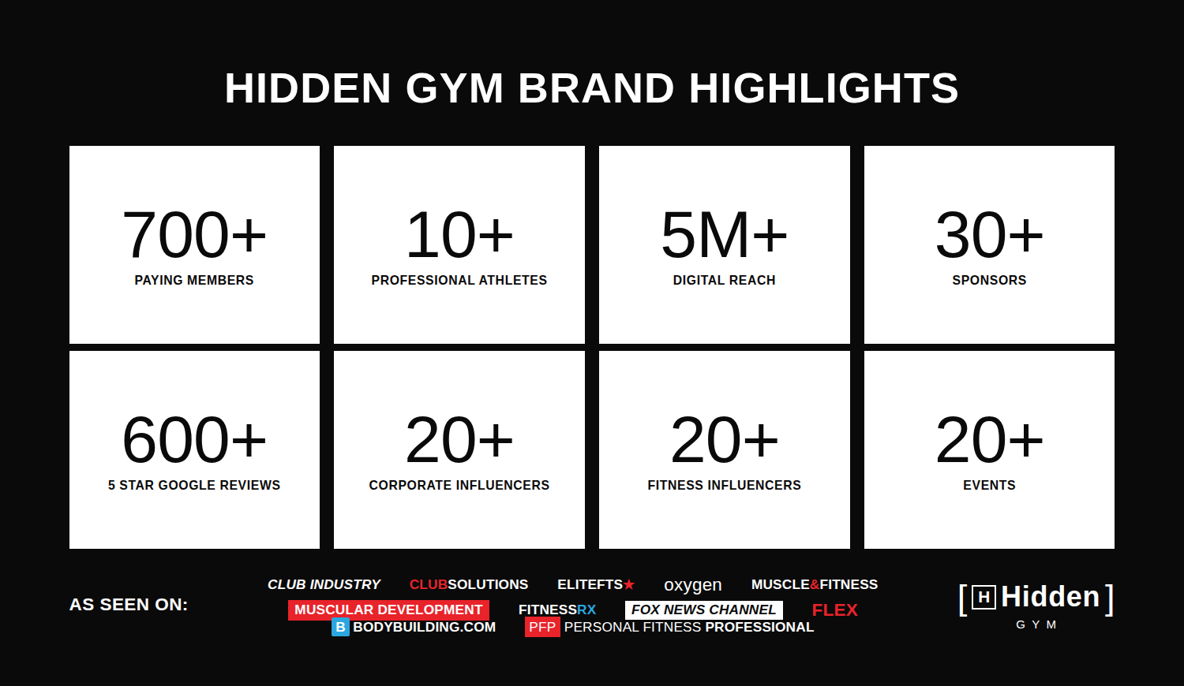Hidden Gym Brand Highlights
700+ Paying Members
10+ Professional Athletes
5M+ Digital Reach
30+ Sponsors
600+ 5 Star Google Reviews
20+ Corporate Influencers
20+ Fitness Influencers
20+ Events
As Seen On:
Club Industry Club Solutions elitefts★ oxygen Muscle&Fitness
Muscular Development Fitness RX Fox News Channel Flex BBodybuilding.com PFPPersonal Fitness Professional
[ H Hidden ]
Gym